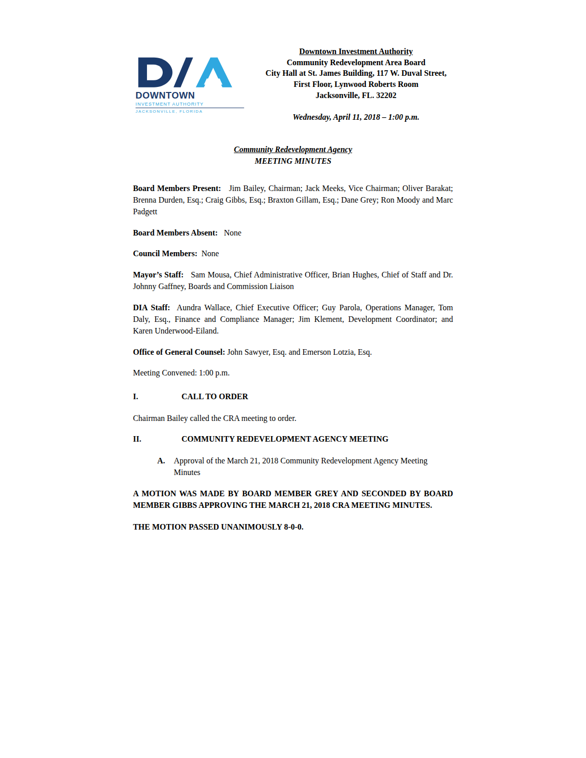Downtown Investment Authority — Jacksonville, Florida DOWNTOWN INVESTMENT AUTHORITY JACKSONVILLE, FLORIDA
Downtown Investment Authority
Community Redevelopment Area Board
City Hall at St. James Building, 117 W. Duval Street,
First Floor, Lynwood Roberts Room
Jacksonville, FL. 32202
Wednesday, April 11, 2018 – 1:00 p.m.
Community Redevelopment Agency
MEETING MINUTES
Board Members Present: Jim Bailey, Chairman; Jack Meeks, Vice Chairman; Oliver Barakat; Brenna Durden, Esq.; Craig Gibbs, Esq.; Braxton Gillam, Esq.; Dane Grey; Ron Moody and Marc Padgett
Board Members Absent: None
Council Members: None
Mayor’s Staff: Sam Mousa, Chief Administrative Officer, Brian Hughes, Chief of Staff and Dr. Johnny Gaffney, Boards and Commission Liaison
DIA Staff: Aundra Wallace, Chief Executive Officer; Guy Parola, Operations Manager, Tom Daly, Esq., Finance and Compliance Manager; Jim Klement, Development Coordinator; and Karen Underwood-Eiland.
Office of General Counsel: John Sawyer, Esq. and Emerson Lotzia, Esq.
Meeting Convened: 1:00 p.m.
I.
Call to Order
Chairman Bailey called the CRA meeting to order.
II.
Community Redevelopment Agency Meeting
A.
Approval of the March 21, 2018 Community Redevelopment Agency Meeting Minutes
A motion was made by Board Member Grey and seconded by Board Member Gibbs approving the March 21, 2018 CRA meeting minutes.
The motion passed unanimously 8-0-0.